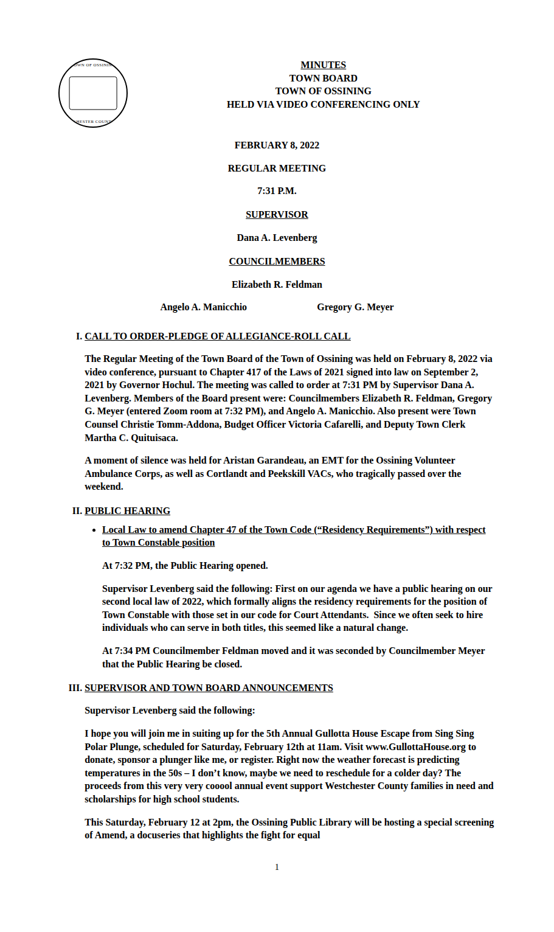TOWN OF OSSINING
WESTCHESTER COUNTY, N.Y.
MINUTES
TOWN BOARD
TOWN OF OSSINING
HELD VIA VIDEO CONFERENCING ONLY
FEBRUARY 8, 2022
REGULAR MEETING
7:31 P.M.
SUPERVISOR
Dana A. Levenberg
COUNCILMEMBERS
Elizabeth R. Feldman
Angelo A. Manicchio Gregory G. Meyer
CALL TO ORDER-PLEDGE OF ALLEGIANCE-ROLL CALL
The Regular Meeting of the Town Board of the Town of Ossining was held on February 8, 2022 via video conference, pursuant to Chapter 417 of the Laws of 2021 signed into law on September 2, 2021 by Governor Hochul. The meeting was called to order at 7:31 PM by Supervisor Dana A. Levenberg. Members of the Board present were: Councilmembers Elizabeth R. Feldman, Gregory G. Meyer (entered Zoom room at 7:32 PM), and Angelo A. Manicchio. Also present were Town Counsel Christie Tomm-Addona, Budget Officer Victoria Cafarelli, and Deputy Town Clerk Martha C. Quituisaca.
A moment of silence was held for Aristan Garandeau, an EMT for the Ossining Volunteer Ambulance Corps, as well as Cortlandt and Peekskill VACs, who tragically passed over the weekend.
PUBLIC HEARING
Local Law to amend Chapter 47 of the Town Code (“Residency Requirements”) with respect to Town Constable position
At 7:32 PM, the Public Hearing opened.
Supervisor Levenberg said the following: First on our agenda we have a public hearing on our second local law of 2022, which formally aligns the residency requirements for the position of Town Constable with those set in our code for Court Attendants. Since we often seek to hire individuals who can serve in both titles, this seemed like a natural change.
At 7:34 PM Councilmember Feldman moved and it was seconded by Councilmember Meyer that the Public Hearing be closed.
SUPERVISOR AND TOWN BOARD ANNOUNCEMENTS
Supervisor Levenberg said the following:
I hope you will join me in suiting up for the 5th Annual Gullotta House Escape from Sing Sing Polar Plunge, scheduled for Saturday, February 12th at 11am. Visit www.GullottaHouse.org to donate, sponsor a plunger like me, or register. Right now the weather forecast is predicting temperatures in the 50s – I don’t know, maybe we need to reschedule for a colder day? The proceeds from this very very cooool annual event support Westchester County families in need and scholarships for high school students.
This Saturday, February 12 at 2pm, the Ossining Public Library will be hosting a special screening of Amend, a docuseries that highlights the fight for equal
1